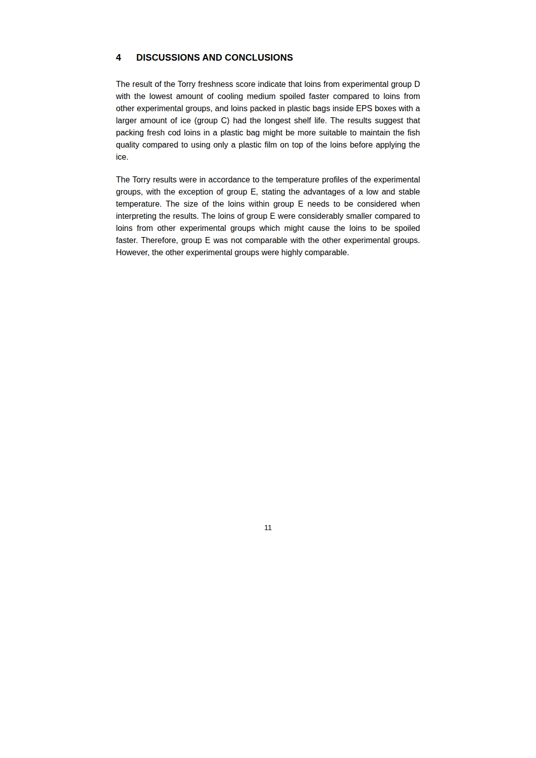4 DISCUSSIONS AND CONCLUSIONS
The result of the Torry freshness score indicate that loins from experimental group D with the lowest amount of cooling medium spoiled faster compared to loins from other experimental groups, and loins packed in plastic bags inside EPS boxes with a larger amount of ice (group C) had the longest shelf life. The results suggest that packing fresh cod loins in a plastic bag might be more suitable to maintain the fish quality compared to using only a plastic film on top of the loins before applying the ice.
The Torry results were in accordance to the temperature profiles of the experimental groups, with the exception of group E, stating the advantages of a low and stable temperature. The size of the loins within group E needs to be considered when interpreting the results. The loins of group E were considerably smaller compared to loins from other experimental groups which might cause the loins to be spoiled faster. Therefore, group E was not comparable with the other experimental groups. However, the other experimental groups were highly comparable.
11